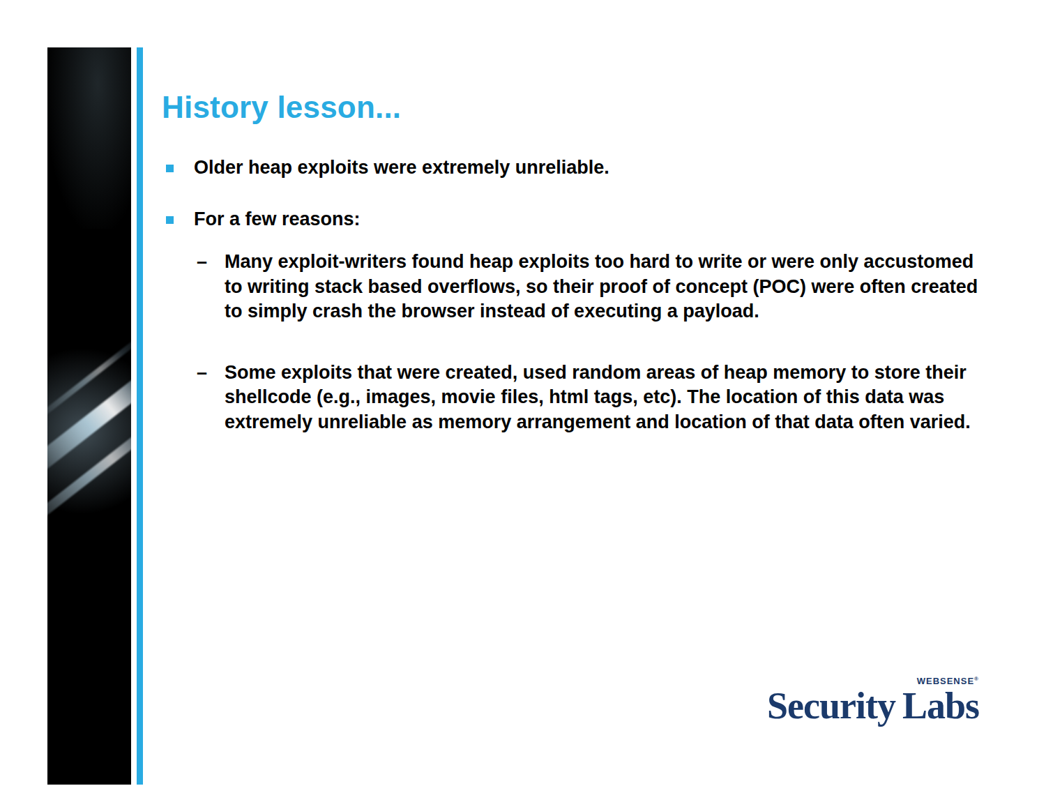History lesson...
Older heap exploits were extremely unreliable.
For a few reasons:
Many exploit-writers found heap exploits too hard to write or were only accustomed to writing stack based overflows, so their proof of concept (POC) were often created to simply crash the browser instead of executing a payload.
Some exploits that were created, used random areas of heap memory to store their shellcode (e.g., images, movie files, html tags, etc). The location of this data was extremely unreliable as memory arrangement and location of that data often varied.
WEBSENSE®
SecurityLabs